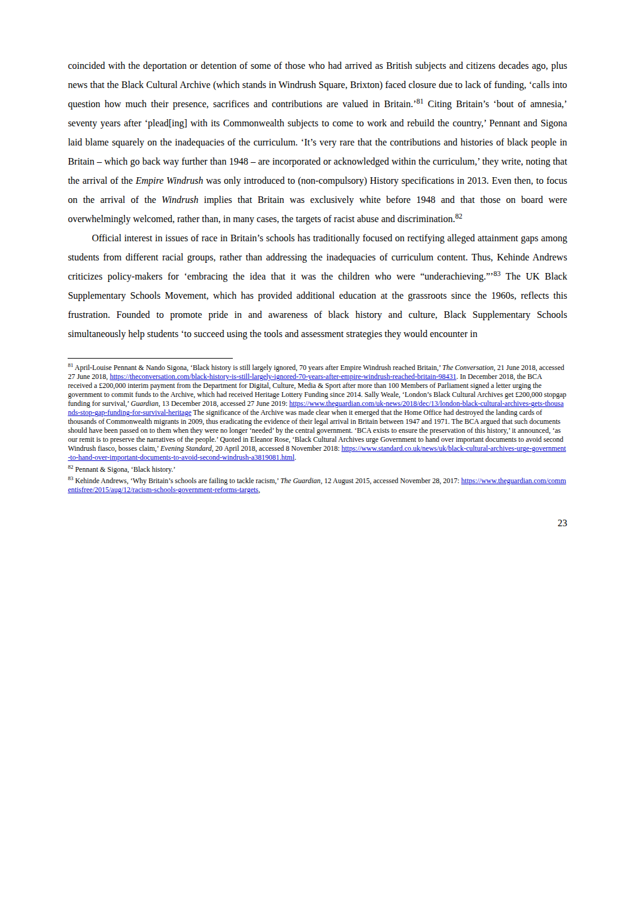coincided with the deportation or detention of some of those who had arrived as British subjects and citizens decades ago, plus news that the Black Cultural Archive (which stands in Windrush Square, Brixton) faced closure due to lack of funding, ‘calls into question how much their presence, sacrifices and contributions are valued in Britain.’81 Citing Britain’s ‘bout of amnesia,’ seventy years after ‘plead[ing] with its Commonwealth subjects to come to work and rebuild the country,’ Pennant and Sigona laid blame squarely on the inadequacies of the curriculum. ‘It’s very rare that the contributions and histories of black people in Britain – which go back way further than 1948 – are incorporated or acknowledged within the curriculum,’ they write, noting that the arrival of the Empire Windrush was only introduced to (non-compulsory) History specifications in 2013. Even then, to focus on the arrival of the Windrush implies that Britain was exclusively white before 1948 and that those on board were overwhelmingly welcomed, rather than, in many cases, the targets of racist abuse and discrimination.82
Official interest in issues of race in Britain’s schools has traditionally focused on rectifying alleged attainment gaps among students from different racial groups, rather than addressing the inadequacies of curriculum content. Thus, Kehinde Andrews criticizes policy-makers for ‘embracing the idea that it was the children who were “underachieving.”’83 The UK Black Supplementary Schools Movement, which has provided additional education at the grassroots since the 1960s, reflects this frustration. Founded to promote pride in and awareness of black history and culture, Black Supplementary Schools simultaneously help students ‘to succeed using the tools and assessment strategies they would encounter in
81 April-Louise Pennant & Nando Sigona, ‘Black history is still largely ignored, 70 years after Empire Windrush reached Britain,’ The Conversation, 21 June 2018, accessed 27 June 2018, https://theconversation.com/black-history-is-still-largely-ignored-70-years-after-empire-windrush-reached-britain-98431. In December 2018, the BCA received a £200,000 interim payment from the Department for Digital, Culture, Media & Sport after more than 100 Members of Parliament signed a letter urging the government to commit funds to the Archive, which had received Heritage Lottery Funding since 2014. Sally Weale, ‘London’s Black Cultural Archives get £200,000 stopgap funding for survival,’ Guardian, 13 December 2018, accessed 27 June 2019: https://www.theguardian.com/uk-news/2018/dec/13/london-black-cultural-archives-gets-thousands-stop-gap-funding-for-survival-heritage The significance of the Archive was made clear when it emerged that the Home Office had destroyed the landing cards of thousands of Commonwealth migrants in 2009, thus eradicating the evidence of their legal arrival in Britain between 1947 and 1971. The BCA argued that such documents should have been passed on to them when they were no longer ‘needed’ by the central government. ‘BCA exists to ensure the preservation of this history,’ it announced, ‘as our remit is to preserve the narratives of the people.’ Quoted in Eleanor Rose, ‘Black Cultural Archives urge Government to hand over important documents to avoid second Windrush fiasco, bosses claim,’ Evening Standard, 20 April 2018, accessed 8 November 2018: https://www.standard.co.uk/news/uk/black-cultural-archives-urge-government-to-hand-over-important-documents-to-avoid-second-windrush-a3819081.html.
82 Pennant & Sigona, ‘Black history.’
83 Kehinde Andrews, ‘Why Britain’s schools are failing to tackle racism,’ The Guardian, 12 August 2015, accessed November 28, 2017: https://www.theguardian.com/commentisfree/2015/aug/12/racism-schools-government-reforms-targets,
23